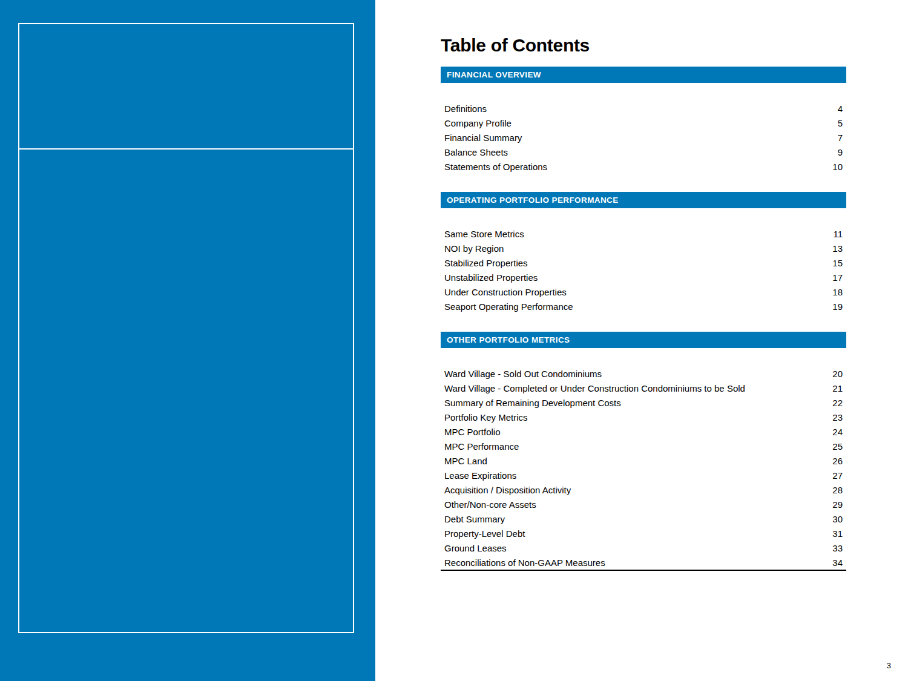Table of Contents
FINANCIAL OVERVIEW
| Definitions | 4 |
| Company Profile | 5 |
| Financial Summary | 7 |
| Balance Sheets | 9 |
| Statements of Operations | 10 |
OPERATING PORTFOLIO PERFORMANCE
| Same Store Metrics | 11 |
| NOI by Region | 13 |
| Stabilized Properties | 15 |
| Unstabilized Properties | 17 |
| Under Construction Properties | 18 |
| Seaport Operating Performance | 19 |
OTHER PORTFOLIO METRICS
| Ward Village - Sold Out Condominiums | 20 |
| Ward Village - Completed or Under Construction Condominiums to be Sold | 21 |
| Summary of Remaining Development Costs | 22 |
| Portfolio Key Metrics | 23 |
| MPC Portfolio | 24 |
| MPC Performance | 25 |
| MPC Land | 26 |
| Lease Expirations | 27 |
| Acquisition / Disposition Activity | 28 |
| Other/Non-core Assets | 29 |
| Debt Summary | 30 |
| Property-Level Debt | 31 |
| Ground Leases | 33 |
| Reconciliations of Non-GAAP Measures | 34 |
3